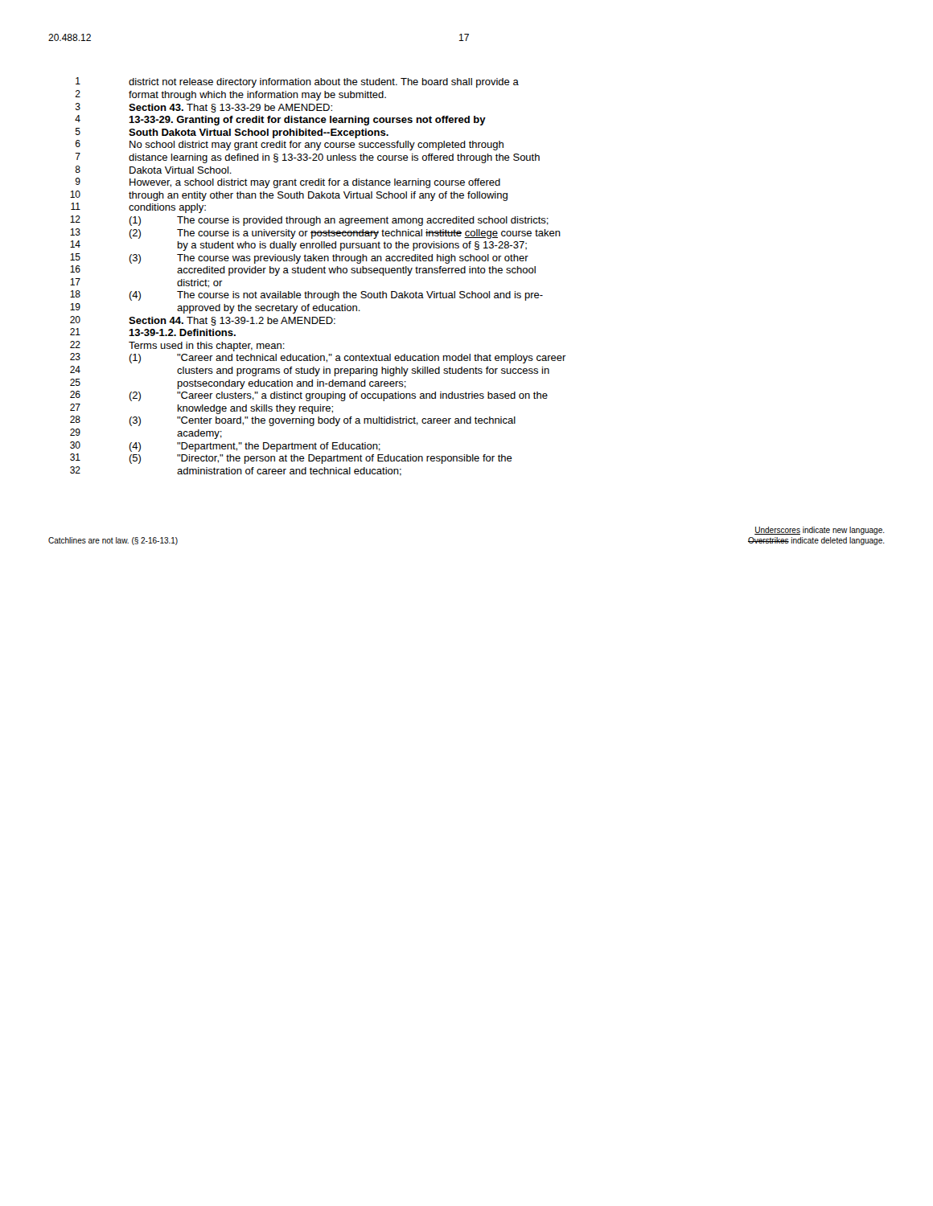20.488.12 17
| 1 | district not release directory information about the student. The board shall provide a |
| 2 | format through which the information may be submitted. |
| 3 | Section 43. That § 13-33-29 be AMENDED: |
| 4 | 13-33-29. Granting of credit for distance learning courses not offered by |
| 5 | South Dakota Virtual School prohibited--Exceptions. |
| 6 | No school district may grant credit for any course successfully completed through |
| 7 | distance learning as defined in § 13-33-20 unless the course is offered through the South |
| 8 | Dakota Virtual School. |
| 9 | However, a school district may grant credit for a distance learning course offered |
| 10 | through an entity other than the South Dakota Virtual School if any of the following |
| 11 | conditions apply: |
| 12 | (1) The course is provided through an agreement among accredited school districts; |
| 13 | (2) The course is a university or postsecondary technical institute college course taken |
| 14 | by a student who is dually enrolled pursuant to the provisions of § 13-28-37; |
| 15 | (3) The course was previously taken through an accredited high school or other |
| 16 | accredited provider by a student who subsequently transferred into the school |
| 17 | district; or |
| 18 | (4) The course is not available through the South Dakota Virtual School and is pre- |
| 19 | approved by the secretary of education. |
| 20 | Section 44. That § 13-39-1.2 be AMENDED: |
| 21 | 13-39-1.2. Definitions. |
| 22 | Terms used in this chapter, mean: |
| 23 | (1) "Career and technical education," a contextual education model that employs career |
| 24 | clusters and programs of study in preparing highly skilled students for success in |
| 25 | postsecondary education and in-demand careers; |
| 26 | (2) "Career clusters," a distinct grouping of occupations and industries based on the |
| 27 | knowledge and skills they require; |
| 28 | (3) "Center board," the governing body of a multidistrict, career and technical |
| 29 | academy; |
| 30 | (4) "Department," the Department of Education; |
| 31 | (5) "Director," the person at the Department of Education responsible for the |
| 32 | administration of career and technical education; |
Catchlines are not law. (§ 2-16-13.1)
Underscores indicate new language.
Overstrikes indicate deleted language.